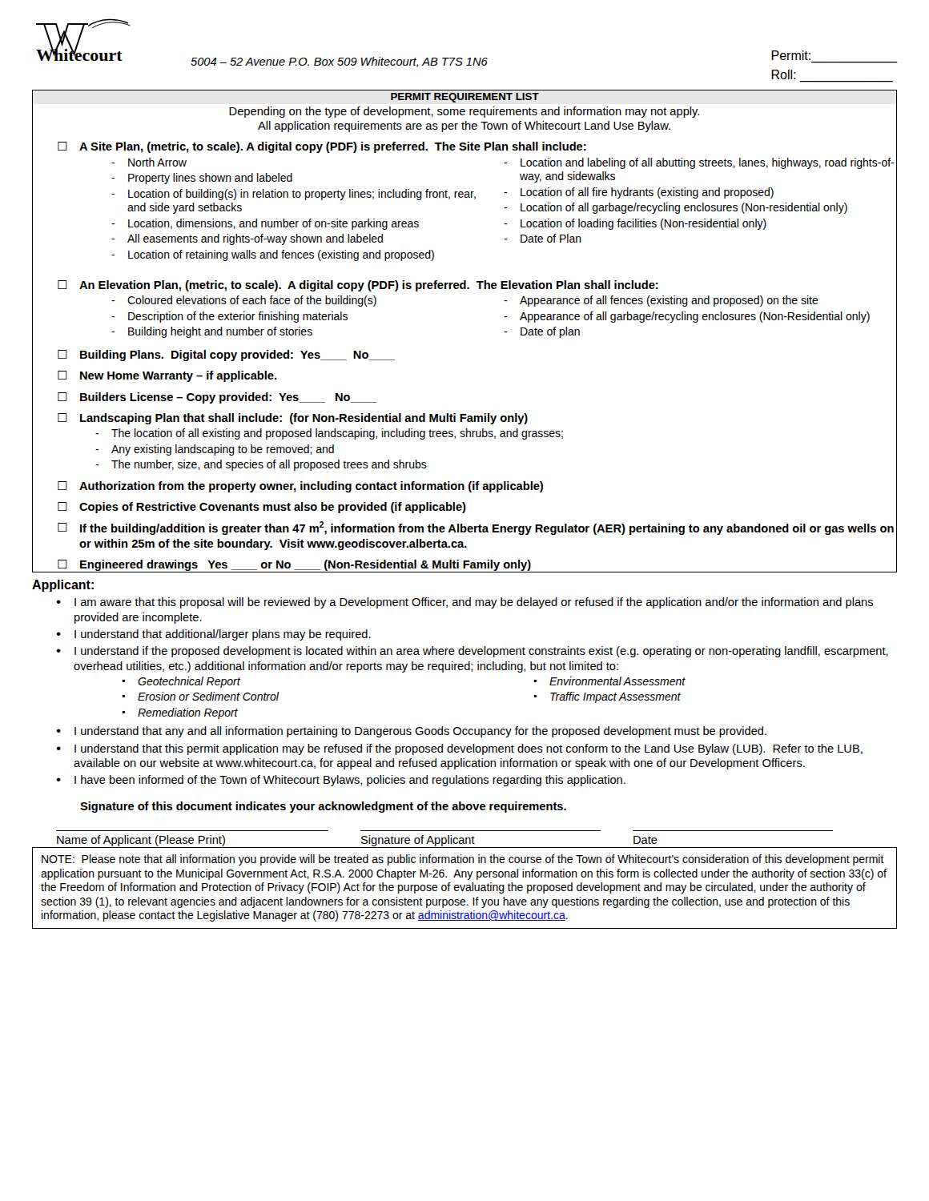5004 – 52 Avenue P.O. Box 509 Whitecourt, AB T7S 1N6
Permit:____________
Roll: _____________
| PERMIT REQUIREMENT LIST |
| Depending on the type of development, some requirements and information may not apply. |
| All application requirements are as per the Town of Whitecourt Land Use Bylaw. |
| ☐ A Site Plan, (metric, to scale). A digital copy (PDF) is preferred. The Site Plan shall include: North Arrow Property lines shown and labeled Location of building(s) in relation to property lines; including front, rear, and side yard setbacks Location, dimensions, and number of on-site parking areas All easements and rights-of-way shown and labeled Location of retaining walls and fences (existing and proposed) Location and labeling of all abutting streets, lanes, highways, road rights-of-way, and sidewalks Location of all fire hydrants (existing and proposed) Location of all garbage/recycling enclosures (Non-residential only) Location of loading facilities (Non-residential only) Date of Plan ☐ An Elevation Plan, (metric, to scale). A digital copy (PDF) is preferred. The Elevation Plan shall include: Coloured elevations of each face of the building(s) Description of the exterior finishing materials Building height and number of stories Appearance of all fences (existing and proposed) on the site Appearance of all garbage/recycling enclosures (Non-Residential only) Date of plan ☐ Building Plans. Digital copy provided: Yes____ No____ ☐ New Home Warranty – if applicable. ☐ Builders License – Copy provided: Yes____ No____ ☐ Landscaping Plan that shall include: (for Non-Residential and Multi Family only) The location of all existing and proposed landscaping, including trees, shrubs, and grasses; Any existing landscaping to be removed; and The number, size, and species of all proposed trees and shrubs ☐ Authorization from the property owner, including contact information (if applicable) ☐ Copies of Restrictive Covenants must also be provided (if applicable) ☐ If the building/addition is greater than 47 m 2 , information from the Alberta Energy Regulator (AER) pertaining to any abandoned oil or gas wells on or within 25m of the site boundary. Visit www.geodiscover.alberta.ca. ☐ Engineered drawings Yes ____ or No ____ (Non-Residential & Multi Family only) |
Applicant:
I am aware that this proposal will be reviewed by a Development Officer, and may be delayed or refused if the application and/or the information and plans provided are incomplete.
I understand that additional/larger plans may be required.
I understand if the proposed development is located within an area where development constraints exist (e.g. operating or non-operating landfill, escarpment, overhead utilities, etc.) additional information and/or reports may be required; including, but not limited to:
Geotechnical Report
Erosion or Sediment Control
Remediation Report
Environmental Assessment
Traffic Impact Assessment
I understand that any and all information pertaining to Dangerous Goods Occupancy for the proposed development must be provided.
I understand that this permit application may be refused if the proposed development does not conform to the Land Use Bylaw (LUB). Refer to the LUB, available on our website at www.whitecourt.ca, for appeal and refused application information or speak with one of our Development Officers.
I have been informed of the Town of Whitecourt Bylaws, policies and regulations regarding this application.
Signature of this document indicates your acknowledgment of the above requirements.
Name of Applicant (Please Print)
Signature of Applicant
Date
NOTE: Please note that all information you provide will be treated as public information in the course of the Town of Whitecourt’s consideration of this development permit application pursuant to the Municipal Government Act, R.S.A. 2000 Chapter M-26. Any personal information on this form is collected under the authority of section 33(c) of the Freedom of Information and Protection of Privacy (FOIP) Act for the purpose of evaluating the proposed development and may be circulated, under the authority of section 39 (1), to relevant agencies and adjacent landowners for a consistent purpose. If you have any questions regarding the collection, use and protection of this information, please contact the Legislative Manager at (780) 778-2273 or at administration@whitecourt.ca.